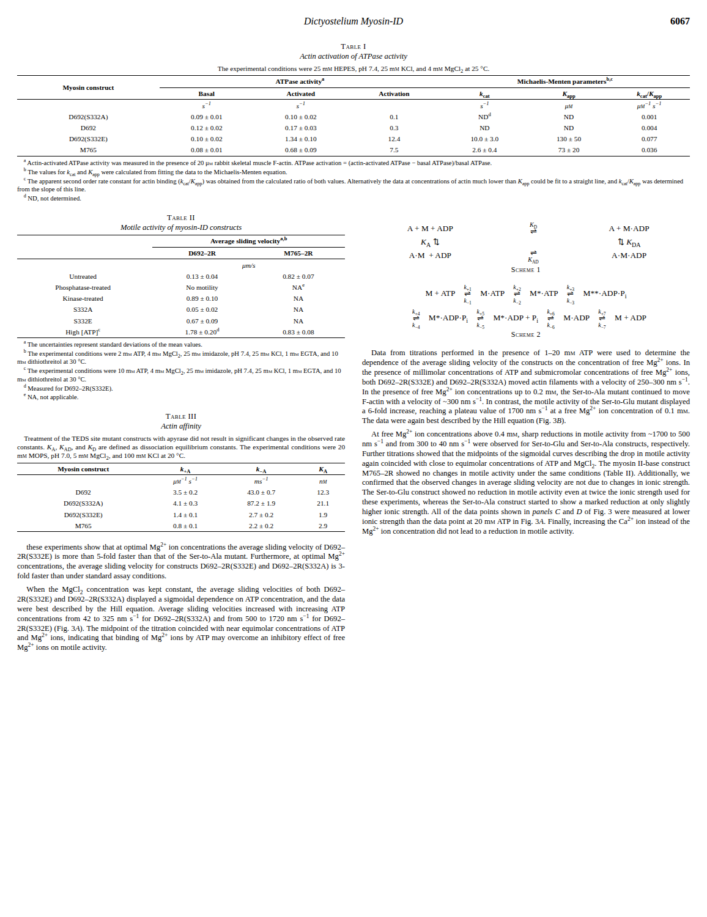Dictyostelium Myosin-ID 6067
Table I Actin activation of ATPase activity
The experimental conditions were 25 mm HEPES, pH 7.4, 25 mm KCl, and 4 mm MgCl2 at 25 °C.
| Myosin construct | ATPase activity a | Michaelis-Menten parameters b,c |
| --- | --- | --- |
| Basal | Activated | Activation | k cat | K app | k cat / K app |
| | s −1 | s −1 | | s −1 | μ m | μ m −1 s −1 |
| D692(S332A) | 0.09 ± 0.01 | 0.10 ± 0.02 | 0.1 | ND d | ND | 0.001 |
| D692 | 0.12 ± 0.02 | 0.17 ± 0.03 | 0.3 | ND | ND | 0.004 |
| D692(S332E) | 0.10 ± 0.02 | 1.34 ± 0.10 | 12.4 | 10.0 ± 3.0 | 130 ± 50 | 0.077 |
| M765 | 0.08 ± 0.01 | 0.68 ± 0.09 | 7.5 | 2.6 ± 0.4 | 73 ± 20 | 0.036 |
a Actin-activated ATPase activity was measured in the presence of 20 μm rabbit skeletal muscle F-actin. ATPase activation = (actin-activated ATPase − basal ATPase)/basal ATPase.
b The values for kcat and Kapp were calculated from fitting the data to the Michaelis-Menten equation.
c The apparent second order rate constant for actin binding (kcat/Kapp) was obtained from the calculated ratio of both values. Alternatively the data at concentrations of actin much lower than Kapp could be fit to a straight line, and kcat/Kapp was determined from the slope of this line.
d ND, not determined.
Table II Motile activity of myosin-ID constructs
| | Average sliding velocity a,b |
| --- | --- |
| D692–2R | M765–2R |
| | μ m/s |
| Untreated | 0.13 ± 0.04 | 0.82 ± 0.07 |
| Phosphatase-treated | No motility | NA e |
| Kinase-treated | 0.89 ± 0.10 | NA |
| S332A | 0.05 ± 0.02 | NA |
| S332E | 0.67 ± 0.09 | NA |
| High [ATP] c | 1.78 ± 0.20 d | 0.83 ± 0.08 |
a The uncertainties represent standard deviations of the mean values.
b The experimental conditions were 2 mm ATP, 4 mm MgCl2, 25 mm imidazole, pH 7.4, 25 mm KCl, 1 mm EGTA, and 10 mm dithiothreitol at 30 °C.
c The experimental conditions were 10 mm ATP, 4 mm MgCl2, 25 mm imidazole, pH 7.4, 25 mm KCl, 1 mm EGTA, and 10 mm dithiothreitol at 30 °C.
d Measured for D692–2R(S332E).
e NA, not applicable.
Table III Actin affinity
Treatment of the TEDS site mutant constructs with apyrase did not result in significant changes in the observed rate constants. KA, KAD, and KD are defined as dissociation equilibrium constants. The experimental conditions were 20 mm MOPS, pH 7.0, 5 mm MgCl2, and 100 mm KCl at 20 °C.
| Myosin construct | k +A | k −A | K A |
| --- | --- | --- | --- |
| | μ m −1 s −1 | ms −1 | n m |
| D692 | 3.5 ± 0.2 | 43.0 ± 0.7 | 12.3 |
| D692(S332A) | 4.1 ± 0.3 | 87.2 ± 1.9 | 21.1 |
| D692(S332E) | 1.4 ± 0.1 | 2.7 ± 0.2 | 1.9 |
| M765 | 0.8 ± 0.1 | 2.2 ± 0.2 | 2.9 |
these experiments show that at optimal Mg2+ ion concentrations the average sliding velocity of D692–2R(S332E) is more than 5-fold faster than that of the Ser-to-Ala mutant. Furthermore, at optimal Mg2+ concentrations, the average sliding velocity for constructs D692–2R(S332E) and D692–2R(S332A) is 3-fold faster than under standard assay conditions.
When the MgCl2 concentration was kept constant, the average sliding velocities of both D692–2R(S332E) and D692–2R(S332A) displayed a sigmoidal dependence on ATP concentration, and the data were best described by the Hill equation. Average sliding velocities increased with increasing ATP concentrations from 42 to 325 nm s−1 for D692–2R(S332A) and from 500 to 1720 nm s−1 for D692–2R(S332E) (Fig. 3A). The midpoint of the titration coincided with near equimolar concentrations of ATP and Mg2+ ions, indicating that binding of Mg2+ ions by ATP may overcome an inhibitory effect of free Mg2+ ions on motile activity.
| A + M + ADP | K D ⇌ | A + M·ADP |
| K A ⇅ | | ⇅ K DA |
| A·M + ADP | ⇌ K AD | A·M·ADP |
Scheme 1
M + ATP k+1 ⇌ k−1 M·ATP k+2 ⇌ k−2 M*·ATP k+3 ⇌ k−3 M**·ADP·Pi
k+4 ⇌ k−4 M*·ADP·Pi k+5 ⇌ k−5 M*·ADP + Pi k+6 ⇌ k−6 M·ADP k+7 ⇌ k−7 M + ADP
Scheme 2
Data from titrations performed in the presence of 1–20 mm ATP were used to determine the dependence of the average sliding velocity of the constructs on the concentration of free Mg2+ ions. In the presence of millimolar concentrations of ATP and submicromolar concentrations of free Mg2+ ions, both D692–2R(S332E) and D692–2R(S332A) moved actin filaments with a velocity of 250–300 nm s−1. In the presence of free Mg2+ ion concentrations up to 0.2 mm, the Ser-to-Ala mutant continued to move F-actin with a velocity of ~300 nm s−1. In contrast, the motile activity of the Ser-to-Glu mutant displayed a 6-fold increase, reaching a plateau value of 1700 nm s−1 at a free Mg2+ ion concentration of 0.1 mm. The data were again best described by the Hill equation (Fig. 3B).
At free Mg2+ ion concentrations above 0.4 mm, sharp reductions in motile activity from ~1700 to 500 nm s−1 and from 300 to 40 nm s−1 were observed for Ser-to-Glu and Ser-to-Ala constructs, respectively. Further titrations showed that the midpoints of the sigmoidal curves describing the drop in motile activity again coincided with close to equimolar concentrations of ATP and MgCl2. The myosin II-base construct M765–2R showed no changes in motile activity under the same conditions (Table II). Additionally, we confirmed that the observed changes in average sliding velocity are not due to changes in ionic strength. The Ser-to-Glu construct showed no reduction in motile activity even at twice the ionic strength used for these experiments, whereas the Ser-to-Ala construct started to show a marked reduction at only slightly higher ionic strength. All of the data points shown in panels C and D of Fig. 3 were measured at lower ionic strength than the data point at 20 mm ATP in Fig. 3A. Finally, increasing the Ca2+ ion instead of the Mg2+ ion concentration did not lead to a reduction in motile activity.